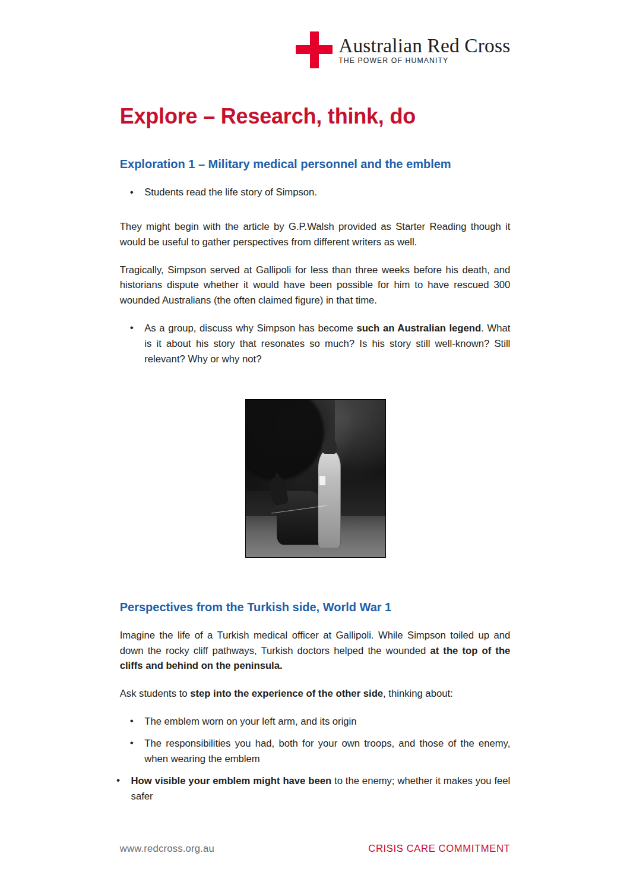Australian Red Cross
The Power of Humanity
Explore – Research, think, do
Exploration 1 – Military medical personnel and the emblem
Students read the life story of Simpson.
They might begin with the article by G.P.Walsh provided as Starter Reading though it would be useful to gather perspectives from different writers as well.
Tragically, Simpson served at Gallipoli for less than three weeks before his death, and historians dispute whether it would have been possible for him to have rescued 300 wounded Australians (the often claimed figure) in that time.
As a group, discuss why Simpson has become such an Australian legend. What is it about his story that resonates so much? Is his story still well-known? Still relevant? Why or why not?
Perspectives from the Turkish side, World War 1
Imagine the life of a Turkish medical officer at Gallipoli. While Simpson toiled up and down the rocky cliff pathways, Turkish doctors helped the wounded at the top of the cliffs and behind on the peninsula.
Ask students to step into the experience of the other side, thinking about:
The emblem worn on your left arm, and its origin
The responsibilities you had, both for your own troops, and those of the enemy, when wearing the emblem
How visible your emblem might have been to the enemy; whether it makes you feel safer
www.redcross.org.au
CRISIS CARE COMMITMENT